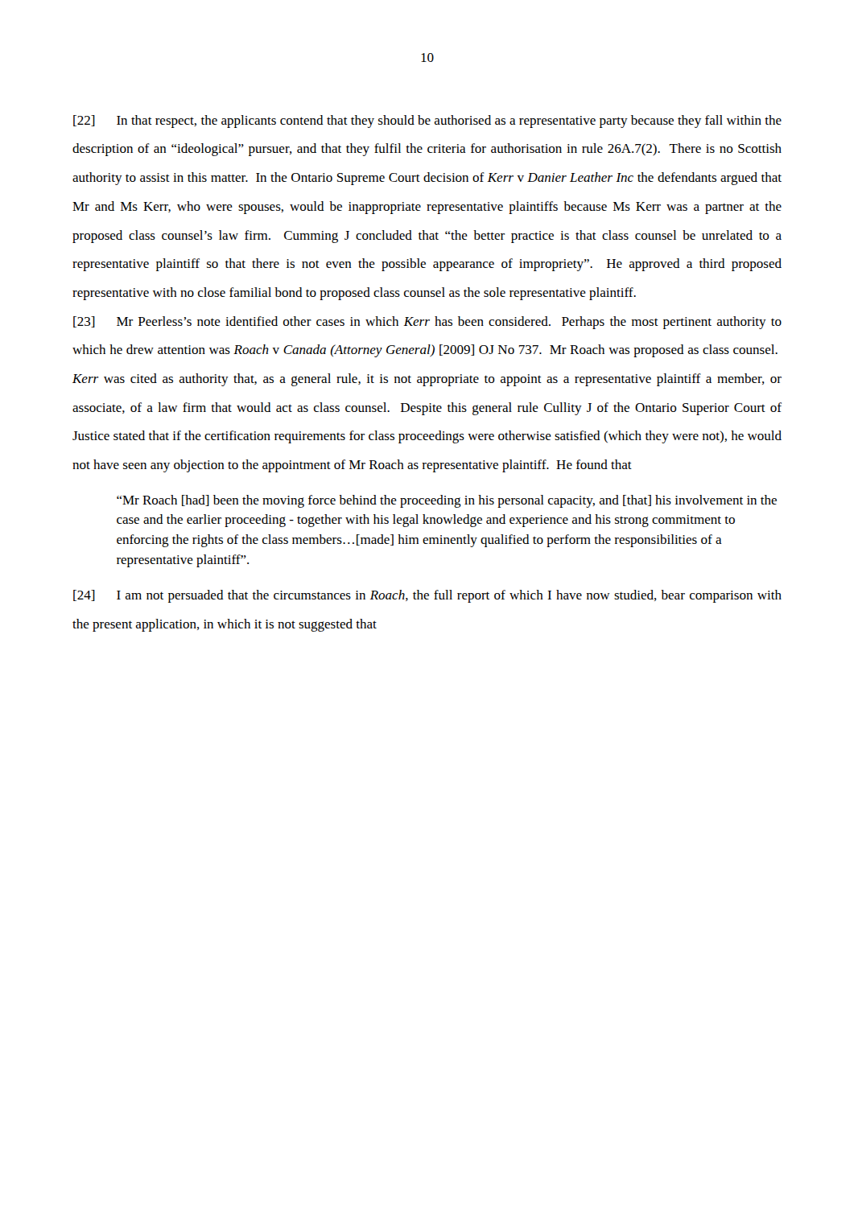10
[22] In that respect, the applicants contend that they should be authorised as a representative party because they fall within the description of an “ideological” pursuer, and that they fulfil the criteria for authorisation in rule 26A.7(2). There is no Scottish authority to assist in this matter. In the Ontario Supreme Court decision of Kerr v Danier Leather Inc the defendants argued that Mr and Ms Kerr, who were spouses, would be inappropriate representative plaintiffs because Ms Kerr was a partner at the proposed class counsel’s law firm. Cumming J concluded that “the better practice is that class counsel be unrelated to a representative plaintiff so that there is not even the possible appearance of impropriety”. He approved a third proposed representative with no close familial bond to proposed class counsel as the sole representative plaintiff.
[23] Mr Peerless’s note identified other cases in which Kerr has been considered. Perhaps the most pertinent authority to which he drew attention was Roach v Canada (Attorney General) [2009] OJ No 737. Mr Roach was proposed as class counsel. Kerr was cited as authority that, as a general rule, it is not appropriate to appoint as a representative plaintiff a member, or associate, of a law firm that would act as class counsel. Despite this general rule Cullity J of the Ontario Superior Court of Justice stated that if the certification requirements for class proceedings were otherwise satisfied (which they were not), he would not have seen any objection to the appointment of Mr Roach as representative plaintiff. He found that
“Mr Roach [had] been the moving force behind the proceeding in his personal capacity, and [that] his involvement in the case and the earlier proceeding - together with his legal knowledge and experience and his strong commitment to enforcing the rights of the class members…[made] him eminently qualified to perform the responsibilities of a representative plaintiff”.
[24] I am not persuaded that the circumstances in Roach, the full report of which I have now studied, bear comparison with the present application, in which it is not suggested that